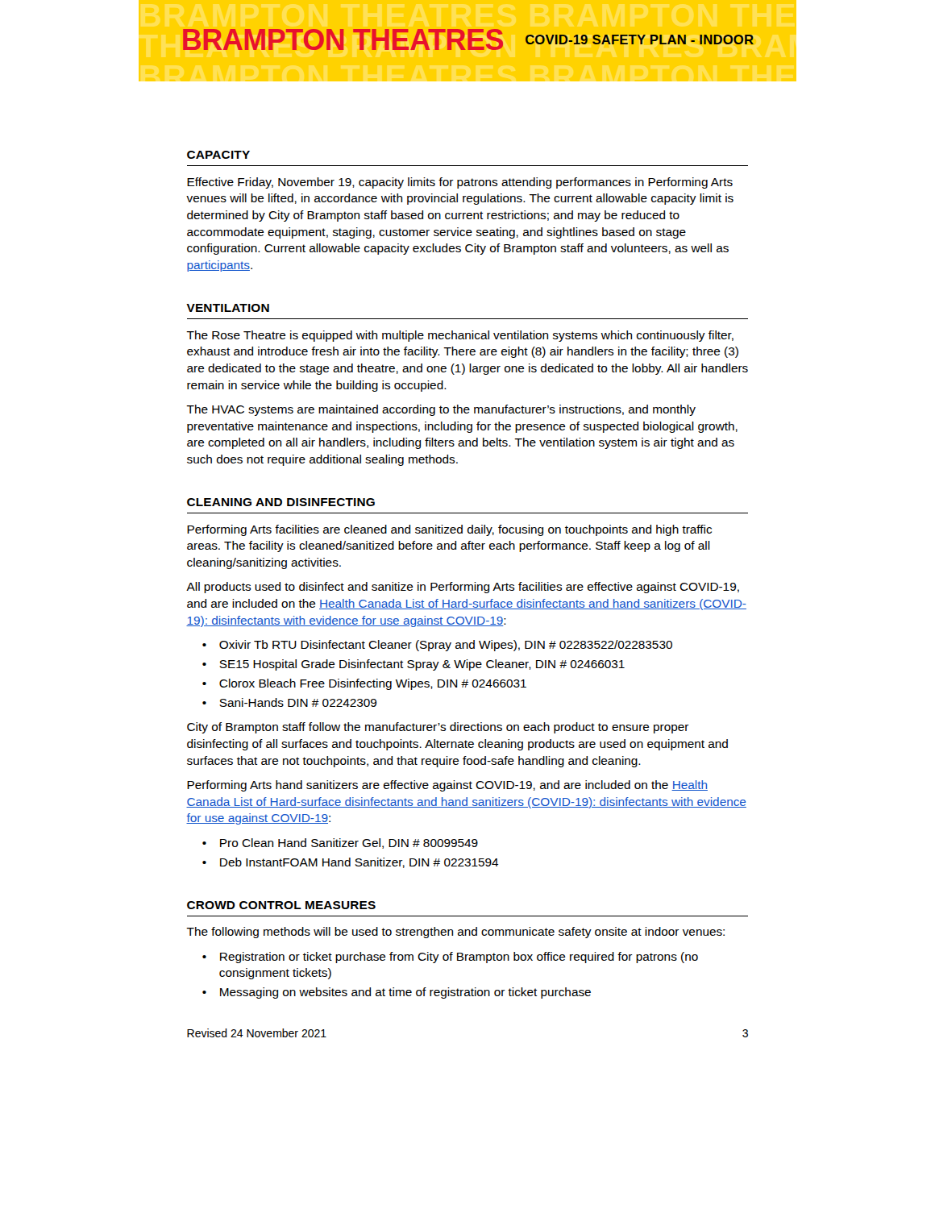BRAMPTON THEATRES BRAMPTON THEATRES BRAMPTON THEATRES BRAMPTON
THEATRES BRAMPTON THEATRES BRAMPTON THEATRES BRAMPTON THEATRES
BRAMPTON THEATRES BRAMPTON THEATRES BRAMPTON THEATRES BRAMPTON
BRAMPTON THEATRES
COVID-19 SAFETY PLAN - INDOOR
CAPACITY
Effective Friday, November 19, capacity limits for patrons attending performances in Performing Arts venues will be lifted, in accordance with provincial regulations. The current allowable capacity limit is determined by City of Brampton staff based on current restrictions; and may be reduced to accommodate equipment, staging, customer service seating, and sightlines based on stage configuration. Current allowable capacity excludes City of Brampton staff and volunteers, as well as participants.
VENTILATION
The Rose Theatre is equipped with multiple mechanical ventilation systems which continuously filter, exhaust and introduce fresh air into the facility. There are eight (8) air handlers in the facility; three (3) are dedicated to the stage and theatre, and one (1) larger one is dedicated to the lobby. All air handlers remain in service while the building is occupied.
The HVAC systems are maintained according to the manufacturer’s instructions, and monthly preventative maintenance and inspections, including for the presence of suspected biological growth, are completed on all air handlers, including filters and belts. The ventilation system is air tight and as such does not require additional sealing methods.
CLEANING AND DISINFECTING
Performing Arts facilities are cleaned and sanitized daily, focusing on touchpoints and high traffic areas. The facility is cleaned/sanitized before and after each performance. Staff keep a log of all cleaning/sanitizing activities.
All products used to disinfect and sanitize in Performing Arts facilities are effective against COVID-19, and are included on the Health Canada List of Hard-surface disinfectants and hand sanitizers (COVID-19): disinfectants with evidence for use against COVID-19:
Oxivir Tb RTU Disinfectant Cleaner (Spray and Wipes), DIN # 02283522/02283530
SE15 Hospital Grade Disinfectant Spray & Wipe Cleaner, DIN # 02466031
Clorox Bleach Free Disinfecting Wipes, DIN # 02466031
Sani-Hands DIN # 02242309
City of Brampton staff follow the manufacturer’s directions on each product to ensure proper disinfecting of all surfaces and touchpoints. Alternate cleaning products are used on equipment and surfaces that are not touchpoints, and that require food-safe handling and cleaning.
Performing Arts hand sanitizers are effective against COVID-19, and are included on the Health Canada List of Hard-surface disinfectants and hand sanitizers (COVID-19): disinfectants with evidence for use against COVID-19:
Pro Clean Hand Sanitizer Gel, DIN # 80099549
Deb InstantFOAM Hand Sanitizer, DIN # 02231594
CROWD CONTROL MEASURES
The following methods will be used to strengthen and communicate safety onsite at indoor venues:
Registration or ticket purchase from City of Brampton box office required for patrons (no consignment tickets)
Messaging on websites and at time of registration or ticket purchase
Revised 24 November 2021 3